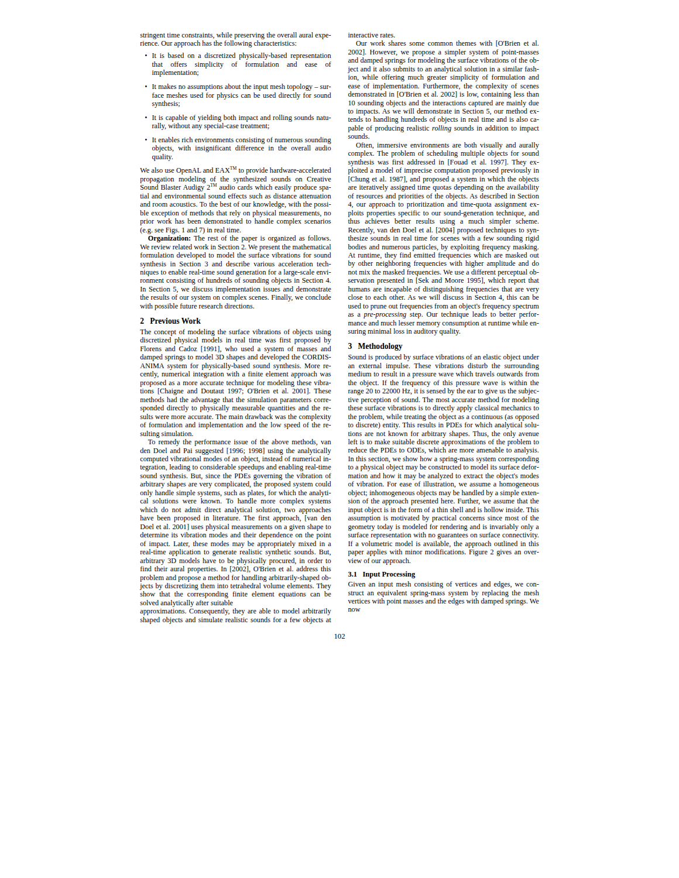stringent time constraints, while preserving the overall aural experience. Our approach has the following characteristics:
It is based on a discretized physically-based representation that offers simplicity of formulation and ease of implementation;
It makes no assumptions about the input mesh topology – surface meshes used for physics can be used directly for sound synthesis;
It is capable of yielding both impact and rolling sounds naturally, without any special-case treatment;
It enables rich environments consisting of numerous sounding objects, with insignificant difference in the overall audio quality.
We also use OpenAL and EAXTM to provide hardware-accelerated propagation modeling of the synthesized sounds on Creative Sound Blaster Audigy 2TM audio cards which easily produce spatial and environmental sound effects such as distance attenuation and room acoustics. To the best of our knowledge, with the possible exception of methods that rely on physical measurements, no prior work has been demonstrated to handle complex scenarios (e.g. see Figs. 1 and 7) in real time.
Organization: The rest of the paper is organized as follows. We review related work in Section 2. We present the mathematical formulation developed to model the surface vibrations for sound synthesis in Section 3 and describe various acceleration techniques to enable real-time sound generation for a large-scale environment consisting of hundreds of sounding objects in Section 4. In Section 5, we discuss implementation issues and demonstrate the results of our system on complex scenes. Finally, we conclude with possible future research directions.
2 Previous Work
The concept of modeling the surface vibrations of objects using discretized physical models in real time was first proposed by Florens and Cadoz [1991], who used a system of masses and damped springs to model 3D shapes and developed the CORDIS-ANIMA system for physically-based sound synthesis. More recently, numerical integration with a finite element approach was proposed as a more accurate technique for modeling these vibrations [Chaigne and Doutaut 1997; O'Brien et al. 2001]. These methods had the advantage that the simulation parameters corresponded directly to physically measurable quantities and the results were more accurate. The main drawback was the complexity of formulation and implementation and the low speed of the resulting simulation.
To remedy the performance issue of the above methods, van den Doel and Pai suggested [1996; 1998] using the analytically computed vibrational modes of an object, instead of numerical integration, leading to considerable speedups and enabling real-time sound synthesis. But, since the PDEs governing the vibration of arbitrary shapes are very complicated, the proposed system could only handle simple systems, such as plates, for which the analytical solutions were known. To handle more complex systems which do not admit direct analytical solution, two approaches have been proposed in literature. The first approach, [van den Doel et al. 2001] uses physical measurements on a given shape to determine its vibration modes and their dependence on the point of impact. Later, these modes may be appropriately mixed in a real-time application to generate realistic synthetic sounds. But, arbitrary 3D models have to be physically procured, in order to find their aural properties. In [2002], O'Brien et al. address this problem and propose a method for handling arbitrarily-shaped objects by discretizing them into tetrahedral volume elements. They show that the corresponding finite element equations can be solved analytically after suitable
approximations. Consequently, they are able to model arbitrarily shaped objects and simulate realistic sounds for a few objects at interactive rates.
Our work shares some common themes with [O'Brien et al. 2002]. However, we propose a simpler system of point-masses and damped springs for modeling the surface vibrations of the object and it also submits to an analytical solution in a similar fashion, while offering much greater simplicity of formulation and ease of implementation. Furthermore, the complexity of scenes demonstrated in [O'Brien et al. 2002] is low, containing less than 10 sounding objects and the interactions captured are mainly due to impacts. As we will demonstrate in Section 5, our method extends to handling hundreds of objects in real time and is also capable of producing realistic rolling sounds in addition to impact sounds.
Often, immersive environments are both visually and aurally complex. The problem of scheduling multiple objects for sound synthesis was first addressed in [Fouad et al. 1997]. They exploited a model of imprecise computation proposed previously in [Chung et al. 1987], and proposed a system in which the objects are iteratively assigned time quotas depending on the availability of resources and priorities of the objects. As described in Section 4, our approach to prioritization and time-quota assignment exploits properties specific to our sound-generation technique, and thus achieves better results using a much simpler scheme. Recently, van den Doel et al. [2004] proposed techniques to synthesize sounds in real time for scenes with a few sounding rigid bodies and numerous particles, by exploiting frequency masking. At runtime, they find emitted frequencies which are masked out by other neighboring frequencies with higher amplitude and do not mix the masked frequencies. We use a different perceptual observation presented in [Sek and Moore 1995], which report that humans are incapable of distinguishing frequencies that are very close to each other. As we will discuss in Section 4, this can be used to prune out frequencies from an object's frequency spectrum as a pre-processing step. Our technique leads to better performance and much lesser memory consumption at runtime while ensuring minimal loss in auditory quality.
3 Methodology
Sound is produced by surface vibrations of an elastic object under an external impulse. These vibrations disturb the surrounding medium to result in a pressure wave which travels outwards from the object. If the frequency of this pressure wave is within the range 20 to 22000 Hz, it is sensed by the ear to give us the subjective perception of sound. The most accurate method for modeling these surface vibrations is to directly apply classical mechanics to the problem, while treating the object as a continuous (as opposed to discrete) entity. This results in PDEs for which analytical solutions are not known for arbitrary shapes. Thus, the only avenue left is to make suitable discrete approximations of the problem to reduce the PDEs to ODEs, which are more amenable to analysis. In this section, we show how a spring-mass system corresponding to a physical object may be constructed to model its surface deformation and how it may be analyzed to extract the object's modes of vibration. For ease of illustration, we assume a homogeneous object; inhomogeneous objects may be handled by a simple extension of the approach presented here. Further, we assume that the input object is in the form of a thin shell and is hollow inside. This assumption is motivated by practical concerns since most of the geometry today is modeled for rendering and is invariably only a surface representation with no guarantees on surface connectivity. If a volumetric model is available, the approach outlined in this paper applies with minor modifications. Figure 2 gives an overview of our approach.
3.1 Input Processing
Given an input mesh consisting of vertices and edges, we construct an equivalent spring-mass system by replacing the mesh vertices with point masses and the edges with damped springs. We now
102